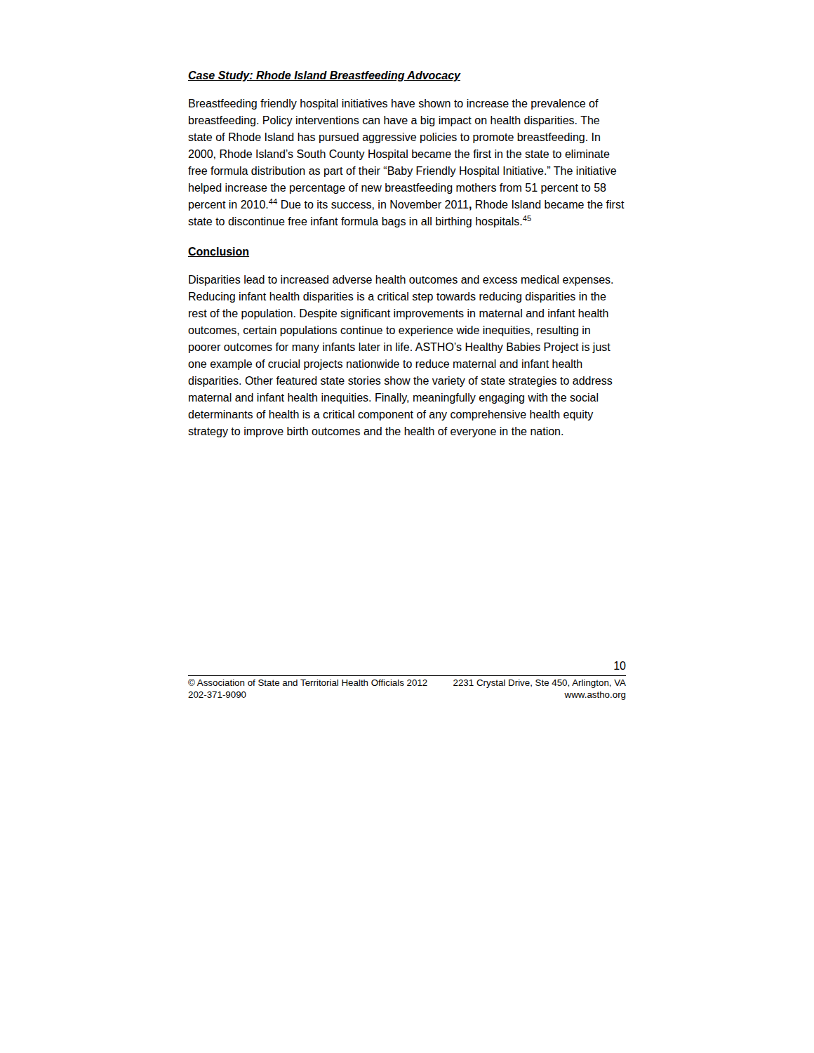Case Study: Rhode Island Breastfeeding Advocacy
Breastfeeding friendly hospital initiatives have shown to increase the prevalence of breastfeeding. Policy interventions can have a big impact on health disparities. The state of Rhode Island has pursued aggressive policies to promote breastfeeding. In 2000, Rhode Island’s South County Hospital became the first in the state to eliminate free formula distribution as part of their “Baby Friendly Hospital Initiative.” The initiative helped increase the percentage of new breastfeeding mothers from 51 percent to 58 percent in 2010.44 Due to its success, in November 2011, Rhode Island became the first state to discontinue free infant formula bags in all birthing hospitals.45
Conclusion
Disparities lead to increased adverse health outcomes and excess medical expenses. Reducing infant health disparities is a critical step towards reducing disparities in the rest of the population. Despite significant improvements in maternal and infant health outcomes, certain populations continue to experience wide inequities, resulting in poorer outcomes for many infants later in life. ASTHO’s Healthy Babies Project is just one example of crucial projects nationwide to reduce maternal and infant health disparities. Other featured state stories show the variety of state strategies to address maternal and infant health inequities. Finally, meaningfully engaging with the social determinants of health is a critical component of any comprehensive health equity strategy to improve birth outcomes and the health of everyone in the nation.
10
© Association of State and Territorial Health Officials 2012
202-371-9090
2231 Crystal Drive, Ste 450, Arlington, VA
www.astho.org